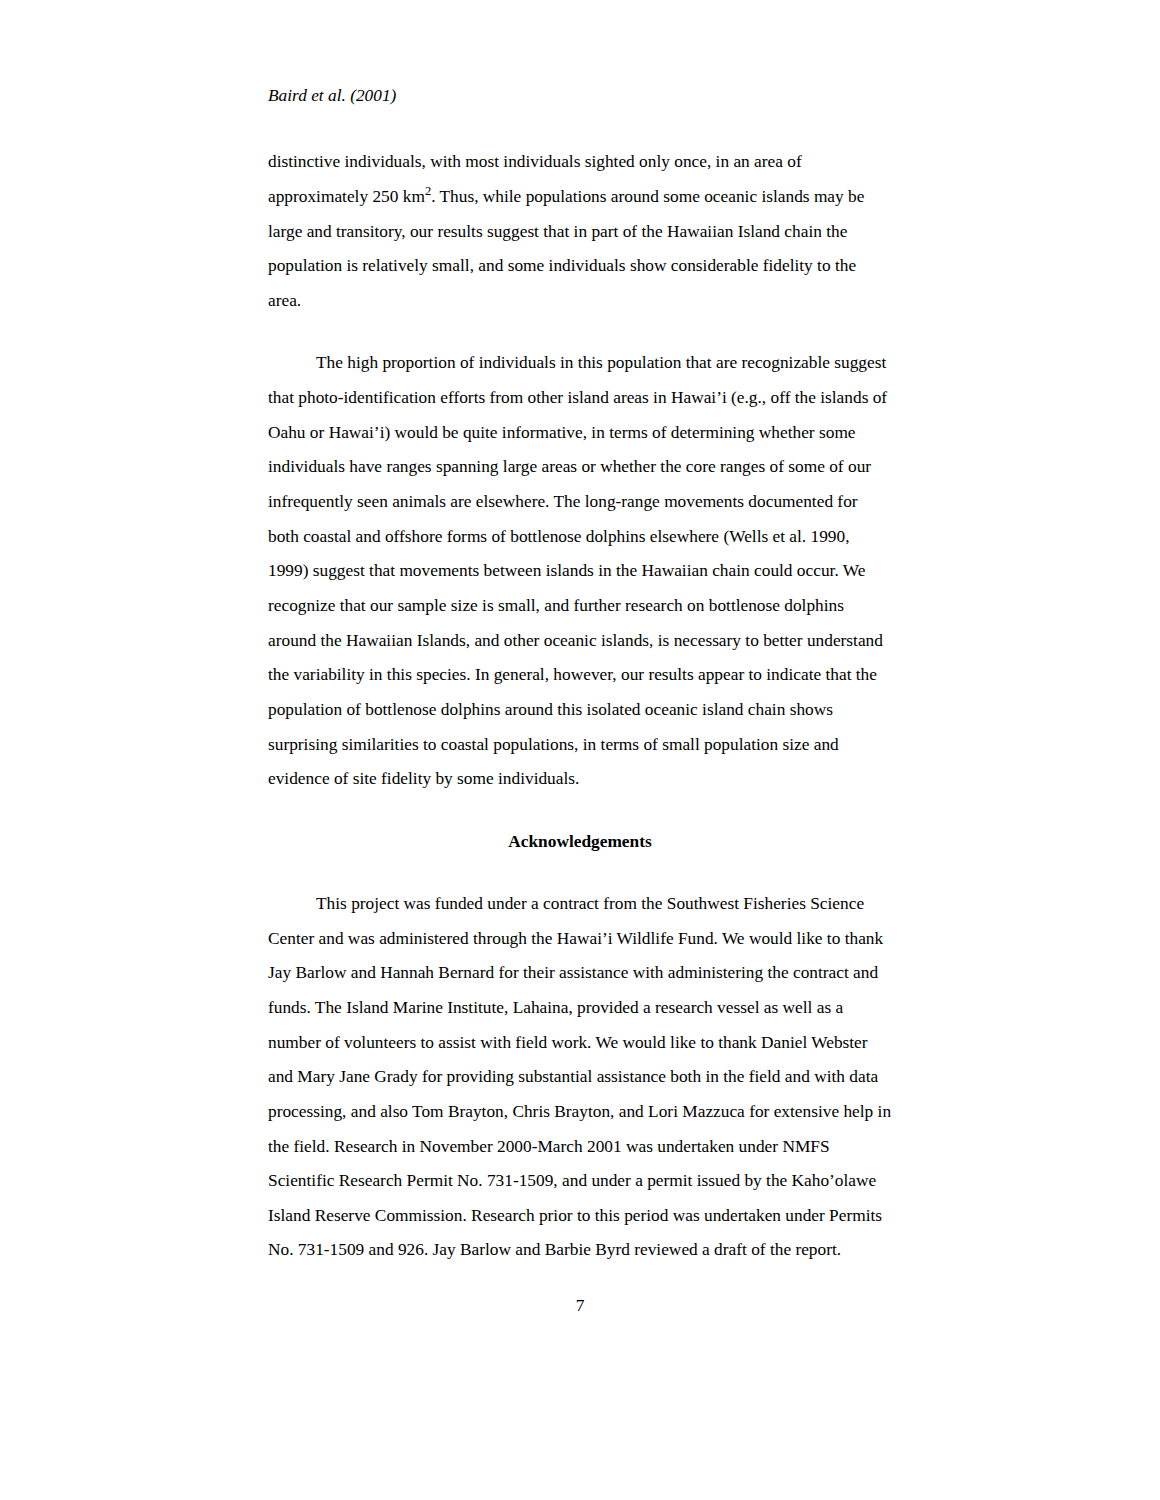Baird et al. (2001)
distinctive individuals, with most individuals sighted only once, in an area of approximately 250 km2. Thus, while populations around some oceanic islands may be large and transitory, our results suggest that in part of the Hawaiian Island chain the population is relatively small, and some individuals show considerable fidelity to the area.
The high proportion of individuals in this population that are recognizable suggest that photo-identification efforts from other island areas in Hawai’i (e.g., off the islands of Oahu or Hawai’i) would be quite informative, in terms of determining whether some individuals have ranges spanning large areas or whether the core ranges of some of our infrequently seen animals are elsewhere. The long-range movements documented for both coastal and offshore forms of bottlenose dolphins elsewhere (Wells et al. 1990, 1999) suggest that movements between islands in the Hawaiian chain could occur. We recognize that our sample size is small, and further research on bottlenose dolphins around the Hawaiian Islands, and other oceanic islands, is necessary to better understand the variability in this species. In general, however, our results appear to indicate that the population of bottlenose dolphins around this isolated oceanic island chain shows surprising similarities to coastal populations, in terms of small population size and evidence of site fidelity by some individuals.
Acknowledgements
This project was funded under a contract from the Southwest Fisheries Science Center and was administered through the Hawai’i Wildlife Fund. We would like to thank Jay Barlow and Hannah Bernard for their assistance with administering the contract and funds. The Island Marine Institute, Lahaina, provided a research vessel as well as a number of volunteers to assist with field work. We would like to thank Daniel Webster and Mary Jane Grady for providing substantial assistance both in the field and with data processing, and also Tom Brayton, Chris Brayton, and Lori Mazzuca for extensive help in the field. Research in November 2000-March 2001 was undertaken under NMFS Scientific Research Permit No. 731-1509, and under a permit issued by the Kaho’olawe Island Reserve Commission. Research prior to this period was undertaken under Permits No. 731-1509 and 926. Jay Barlow and Barbie Byrd reviewed a draft of the report.
7